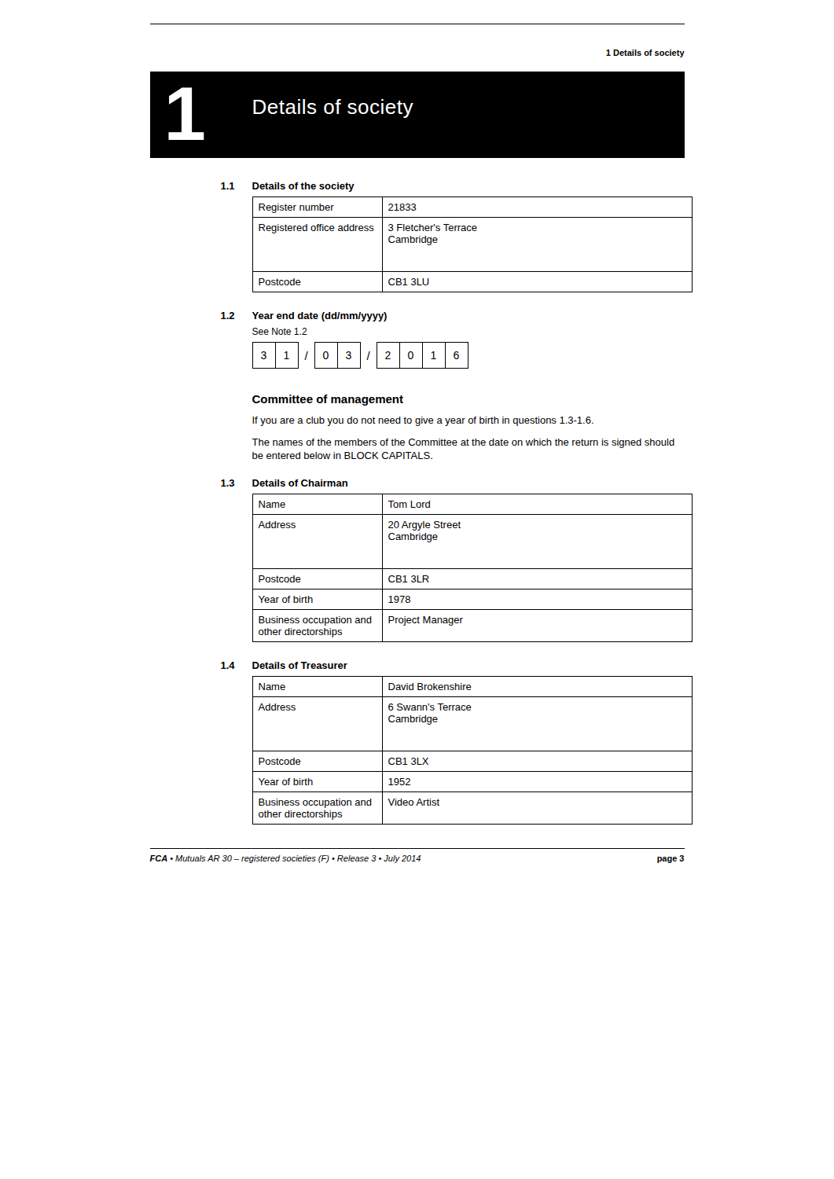1 Details of society
1
Details of society
1.1 Details of the society
| Register number | 21833 |
| Registered office address | 3 Fletcher's Terrace Cambridge |
| Postcode | CB1 3LU |
1.2 Year end date (dd/mm/yyyy)
See Note 1.2
| 3 | 1 | / | 0 | 3 | / | 2 | 0 | 1 | 6 |
Committee of management
If you are a club you do not need to give a year of birth in questions 1.3-1.6.
The names of the members of the Committee at the date on which the return is signed should be entered below in BLOCK CAPITALS.
1.3 Details of Chairman
| Name | Tom Lord |
| Address | 20 Argyle Street Cambridge |
| Postcode | CB1 3LR |
| Year of birth | 1978 |
| Business occupation and other directorships | Project Manager |
1.4 Details of Treasurer
| Name | David Brokenshire |
| Address | 6 Swann's Terrace Cambridge |
| Postcode | CB1 3LX |
| Year of birth | 1952 |
| Business occupation and other directorships | Video Artist |
FCA • Mutuals AR 30 – registered societies (F) • Release 3 • July 2014
page 3